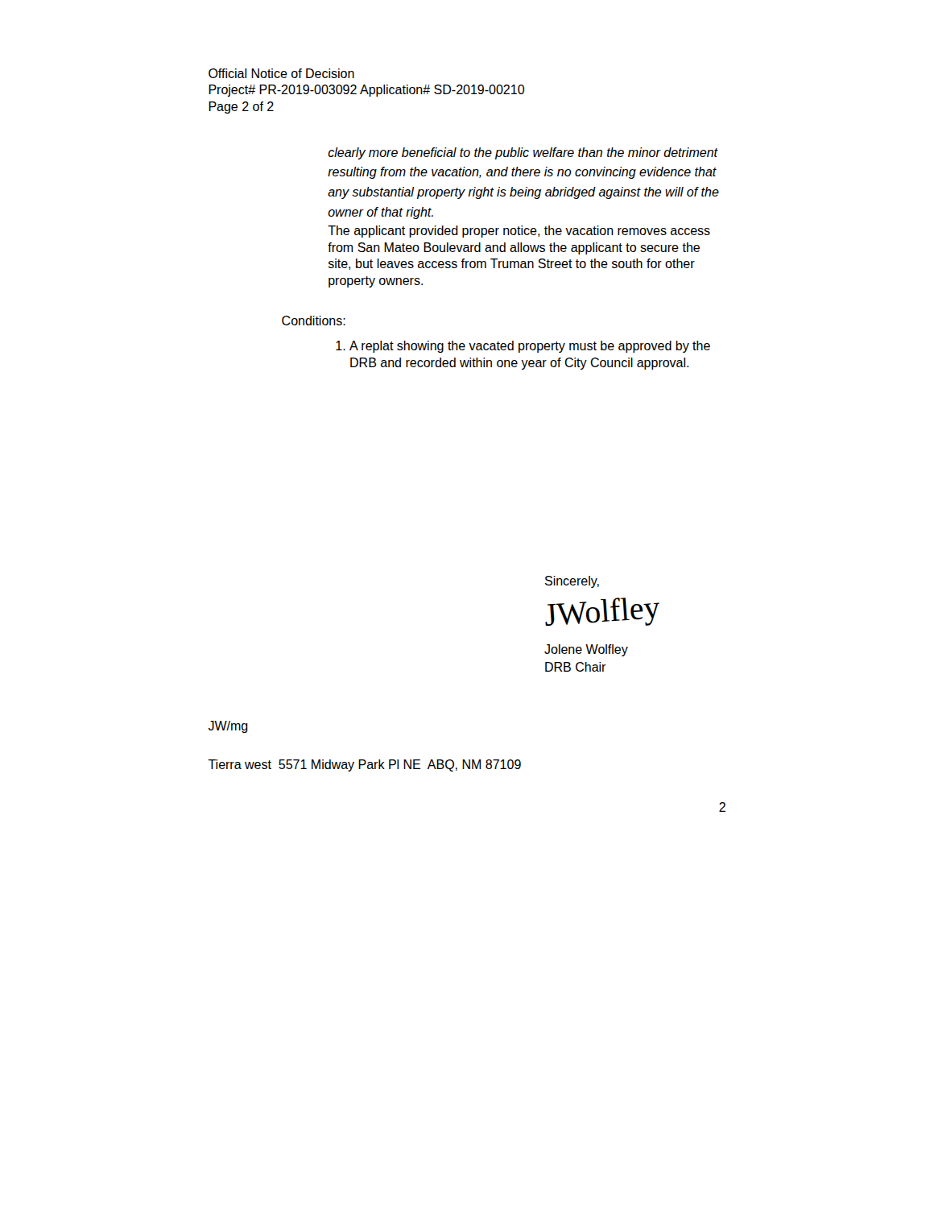Official Notice of Decision
Project# PR-2019-003092 Application# SD-2019-00210
Page 2 of 2
clearly more beneficial to the public welfare than the minor detriment resulting from the vacation, and there is no convincing evidence that any substantial property right is being abridged against the will of the owner of that right.
The applicant provided proper notice, the vacation removes access from San Mateo Boulevard and allows the applicant to secure the site, but leaves access from Truman Street to the south for other property owners.
Conditions:
A replat showing the vacated property must be approved by the DRB and recorded within one year of City Council approval.
Sincerely,
JWolfley
Jolene Wolfley
DRB Chair
JW/mg
Tierra west 5571 Midway Park Pl NE ABQ, NM 87109
2